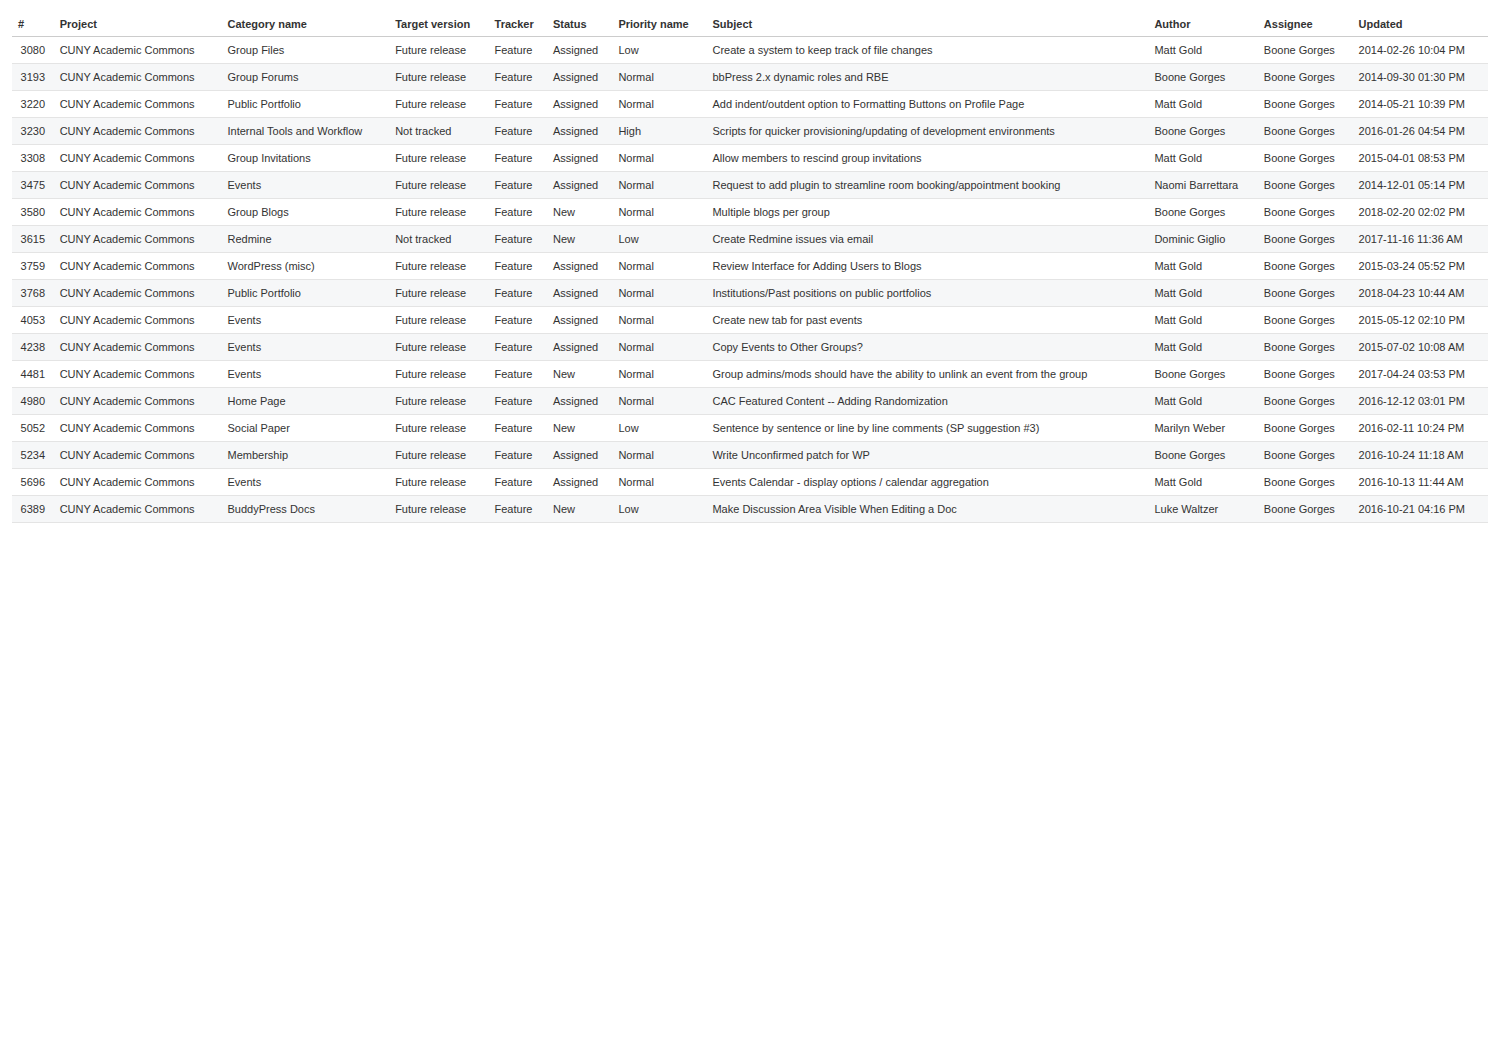| # | Project | Category name | Target version | Tracker | Status | Priority name | Subject | Author | Assignee | Updated |
| --- | --- | --- | --- | --- | --- | --- | --- | --- | --- | --- |
| 3080 | CUNY Academic Commons | Group Files | Future release | Feature | Assigned | Low | Create a system to keep track of file changes | Matt Gold | Boone Gorges | 2014-02-26 10:04 PM |
| 3193 | CUNY Academic Commons | Group Forums | Future release | Feature | Assigned | Normal | bbPress 2.x dynamic roles and RBE | Boone Gorges | Boone Gorges | 2014-09-30 01:30 PM |
| 3220 | CUNY Academic Commons | Public Portfolio | Future release | Feature | Assigned | Normal | Add indent/outdent option to Formatting Buttons on Profile Page | Matt Gold | Boone Gorges | 2014-05-21 10:39 PM |
| 3230 | CUNY Academic Commons | Internal Tools and Workflow | Not tracked | Feature | Assigned | High | Scripts for quicker provisioning/updating of development environments | Boone Gorges | Boone Gorges | 2016-01-26 04:54 PM |
| 3308 | CUNY Academic Commons | Group Invitations | Future release | Feature | Assigned | Normal | Allow members to rescind group invitations | Matt Gold | Boone Gorges | 2015-04-01 08:53 PM |
| 3475 | CUNY Academic Commons | Events | Future release | Feature | Assigned | Normal | Request to add plugin to streamline room booking/appointment booking | Naomi Barrettara | Boone Gorges | 2014-12-01 05:14 PM |
| 3580 | CUNY Academic Commons | Group Blogs | Future release | Feature | New | Normal | Multiple blogs per group | Boone Gorges | Boone Gorges | 2018-02-20 02:02 PM |
| 3615 | CUNY Academic Commons | Redmine | Not tracked | Feature | New | Low | Create Redmine issues via email | Dominic Giglio | Boone Gorges | 2017-11-16 11:36 AM |
| 3759 | CUNY Academic Commons | WordPress (misc) | Future release | Feature | Assigned | Normal | Review Interface for Adding Users to Blogs | Matt Gold | Boone Gorges | 2015-03-24 05:52 PM |
| 3768 | CUNY Academic Commons | Public Portfolio | Future release | Feature | Assigned | Normal | Institutions/Past positions on public portfolios | Matt Gold | Boone Gorges | 2018-04-23 10:44 AM |
| 4053 | CUNY Academic Commons | Events | Future release | Feature | Assigned | Normal | Create new tab for past events | Matt Gold | Boone Gorges | 2015-05-12 02:10 PM |
| 4238 | CUNY Academic Commons | Events | Future release | Feature | Assigned | Normal | Copy Events to Other Groups? | Matt Gold | Boone Gorges | 2015-07-02 10:08 AM |
| 4481 | CUNY Academic Commons | Events | Future release | Feature | New | Normal | Group admins/mods should have the ability to unlink an event from the group | Boone Gorges | Boone Gorges | 2017-04-24 03:53 PM |
| 4980 | CUNY Academic Commons | Home Page | Future release | Feature | Assigned | Normal | CAC Featured Content -- Adding Randomization | Matt Gold | Boone Gorges | 2016-12-12 03:01 PM |
| 5052 | CUNY Academic Commons | Social Paper | Future release | Feature | New | Low | Sentence by sentence or line by line comments (SP suggestion #3) | Marilyn Weber | Boone Gorges | 2016-02-11 10:24 PM |
| 5234 | CUNY Academic Commons | Membership | Future release | Feature | Assigned | Normal | Write Unconfirmed patch for WP | Boone Gorges | Boone Gorges | 2016-10-24 11:18 AM |
| 5696 | CUNY Academic Commons | Events | Future release | Feature | Assigned | Normal | Events Calendar - display options / calendar aggregation | Matt Gold | Boone Gorges | 2016-10-13 11:44 AM |
| 6389 | CUNY Academic Commons | BuddyPress Docs | Future release | Feature | New | Low | Make Discussion Area Visible When Editing a Doc | Luke Waltzer | Boone Gorges | 2016-10-21 04:16 PM |